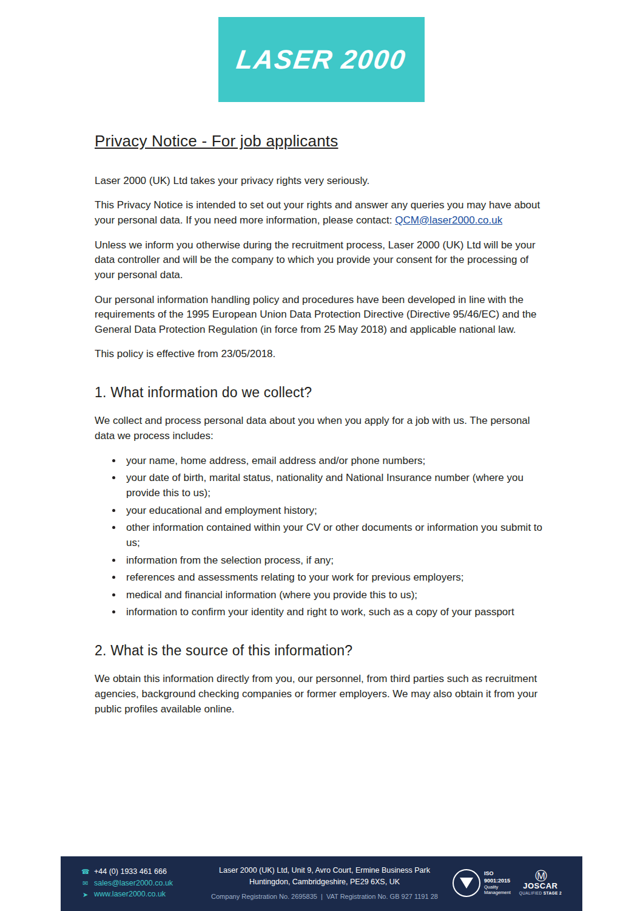LASER 2000
Privacy Notice - For job applicants
Laser 2000 (UK) Ltd takes your privacy rights very seriously.
This Privacy Notice is intended to set out your rights and answer any queries you may have about your personal data. If you need more information, please contact: QCM@laser2000.co.uk
Unless we inform you otherwise during the recruitment process, Laser 2000 (UK) Ltd will be your data controller and will be the company to which you provide your consent for the processing of your personal data.
Our personal information handling policy and procedures have been developed in line with the requirements of the 1995 European Union Data Protection Directive (Directive 95/46/EC) and the General Data Protection Regulation (in force from 25 May 2018) and applicable national law.
This policy is effective from 23/05/2018.
1. What information do we collect?
We collect and process personal data about you when you apply for a job with us. The personal data we process includes:
your name, home address, email address and/or phone numbers;
your date of birth, marital status, nationality and National Insurance number (where you provide this to us);
your educational and employment history;
other information contained within your CV or other documents or information you submit to us;
information from the selection process, if any;
references and assessments relating to your work for previous employers;
medical and financial information (where you provide this to us);
information to confirm your identity and right to work, such as a copy of your passport
2. What is the source of this information?
We obtain this information directly from you, our personnel, from third parties such as recruitment agencies, background checking companies or former employers. We may also obtain it from your public profiles available online.
☎+44 (0) 1933 461 666
✉sales@laser2000.co.uk
➤www.laser2000.co.uk
Laser 2000 (UK) Ltd, Unit 9, Avro Court, Ermine Business Park
Huntingdon, Cambridgeshire, PE29 6XS, UK
Company Registration No. 2695835 | VAT Registration No. GB 927 1191 28
ISO 9001:2015 Quality
Management
Ⓜ
JOSCAR
QUALIFIED STAGE 2